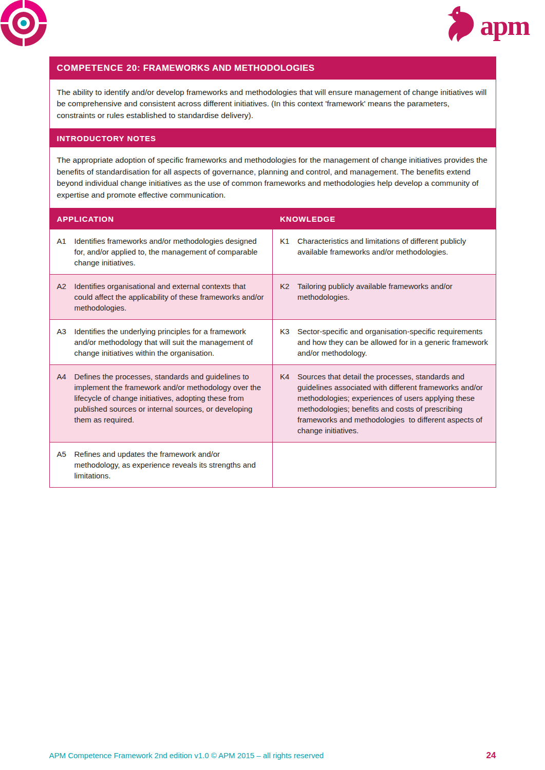apm
COMPETENCE 20: FRAMEWORKS AND METHODOLOGIES
The ability to identify and/or develop frameworks and methodologies that will ensure management of change initiatives will be comprehensive and consistent across different initiatives. (In this context 'framework' means the parameters, constraints or rules established to standardise delivery).
INTRODUCTORY NOTES
The appropriate adoption of specific frameworks and methodologies for the management of change initiatives provides the benefits of standardisation for all aspects of governance, planning and control, and management. The benefits extend beyond individual change initiatives as the use of common frameworks and methodologies help develop a community of expertise and promote effective communication.
| APPLICATION | KNOWLEDGE |
| --- | --- |
| A1 Identifies frameworks and/or methodologies designed for, and/or applied to, the management of comparable change initiatives. | K1 Characteristics and limitations of different publicly available frameworks and/or methodologies. |
| A2 Identifies organisational and external contexts that could affect the applicability of these frameworks and/or methodologies. | K2 Tailoring publicly available frameworks and/or methodologies. |
| A3 Identifies the underlying principles for a framework and/or methodology that will suit the management of change initiatives within the organisation. | K3 Sector-specific and organisation-specific requirements and how they can be allowed for in a generic framework and/or methodology. |
| A4 Defines the processes, standards and guidelines to implement the framework and/or methodology over the lifecycle of change initiatives, adopting these from published sources or internal sources, or developing them as required. | K4 Sources that detail the processes, standards and guidelines associated with different frameworks and/or methodologies; experiences of users applying these methodologies; benefits and costs of prescribing frameworks and methodologies to different aspects of change initiatives. |
| A5 Refines and updates the framework and/or methodology, as experience reveals its strengths and limitations. | |
APM Competence Framework 2nd edition v1.0 © APM 2015 – all rights reserved
24